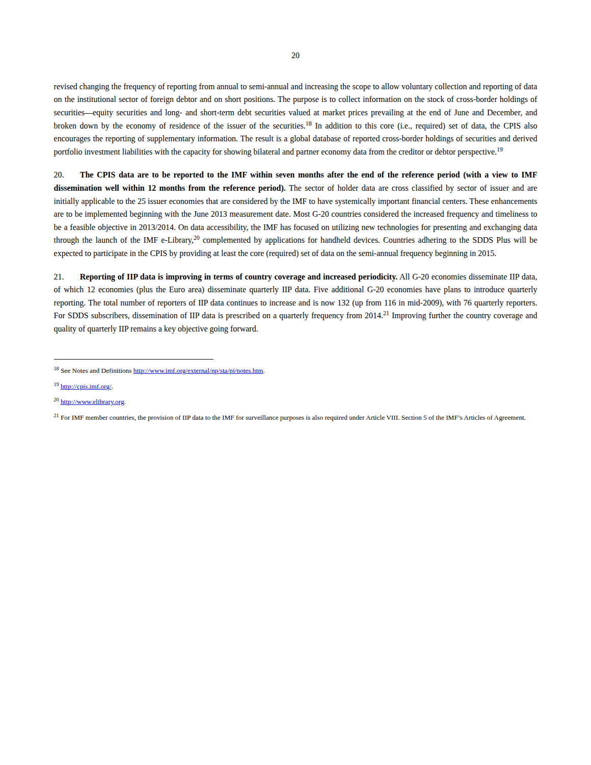20
revised changing the frequency of reporting from annual to semi-annual and increasing the scope to allow voluntary collection and reporting of data on the institutional sector of foreign debtor and on short positions. The purpose is to collect information on the stock of cross-border holdings of securities—equity securities and long- and short-term debt securities valued at market prices prevailing at the end of June and December, and broken down by the economy of residence of the issuer of the securities.18 In addition to this core (i.e., required) set of data, the CPIS also encourages the reporting of supplementary information. The result is a global database of reported cross-border holdings of securities and derived portfolio investment liabilities with the capacity for showing bilateral and partner economy data from the creditor or debtor perspective.19
20. The CPIS data are to be reported to the IMF within seven months after the end of the reference period (with a view to IMF dissemination well within 12 months from the reference period). The sector of holder data are cross classified by sector of issuer and are initially applicable to the 25 issuer economies that are considered by the IMF to have systemically important financial centers. These enhancements are to be implemented beginning with the June 2013 measurement date. Most G-20 countries considered the increased frequency and timeliness to be a feasible objective in 2013/2014. On data accessibility, the IMF has focused on utilizing new technologies for presenting and exchanging data through the launch of the IMF e-Library,20 complemented by applications for handheld devices. Countries adhering to the SDDS Plus will be expected to participate in the CPIS by providing at least the core (required) set of data on the semi-annual frequency beginning in 2015.
21. Reporting of IIP data is improving in terms of country coverage and increased periodicity. All G-20 economies disseminate IIP data, of which 12 economies (plus the Euro area) disseminate quarterly IIP data. Five additional G-20 economies have plans to introduce quarterly reporting. The total number of reporters of IIP data continues to increase and is now 132 (up from 116 in mid-2009), with 76 quarterly reporters. For SDDS subscribers, dissemination of IIP data is prescribed on a quarterly frequency from 2014.21 Improving further the country coverage and quality of quarterly IIP remains a key objective going forward.
18 See Notes and Definitions http://www.imf.org/external/np/sta/pi/notes.htm.
19 http://cpis.imf.org/.
20 http://www.elibrary.org.
21 For IMF member countries, the provision of IIP data to the IMF for surveillance purposes is also required under Article VIII. Section 5 of the IMF’s Articles of Agreement.